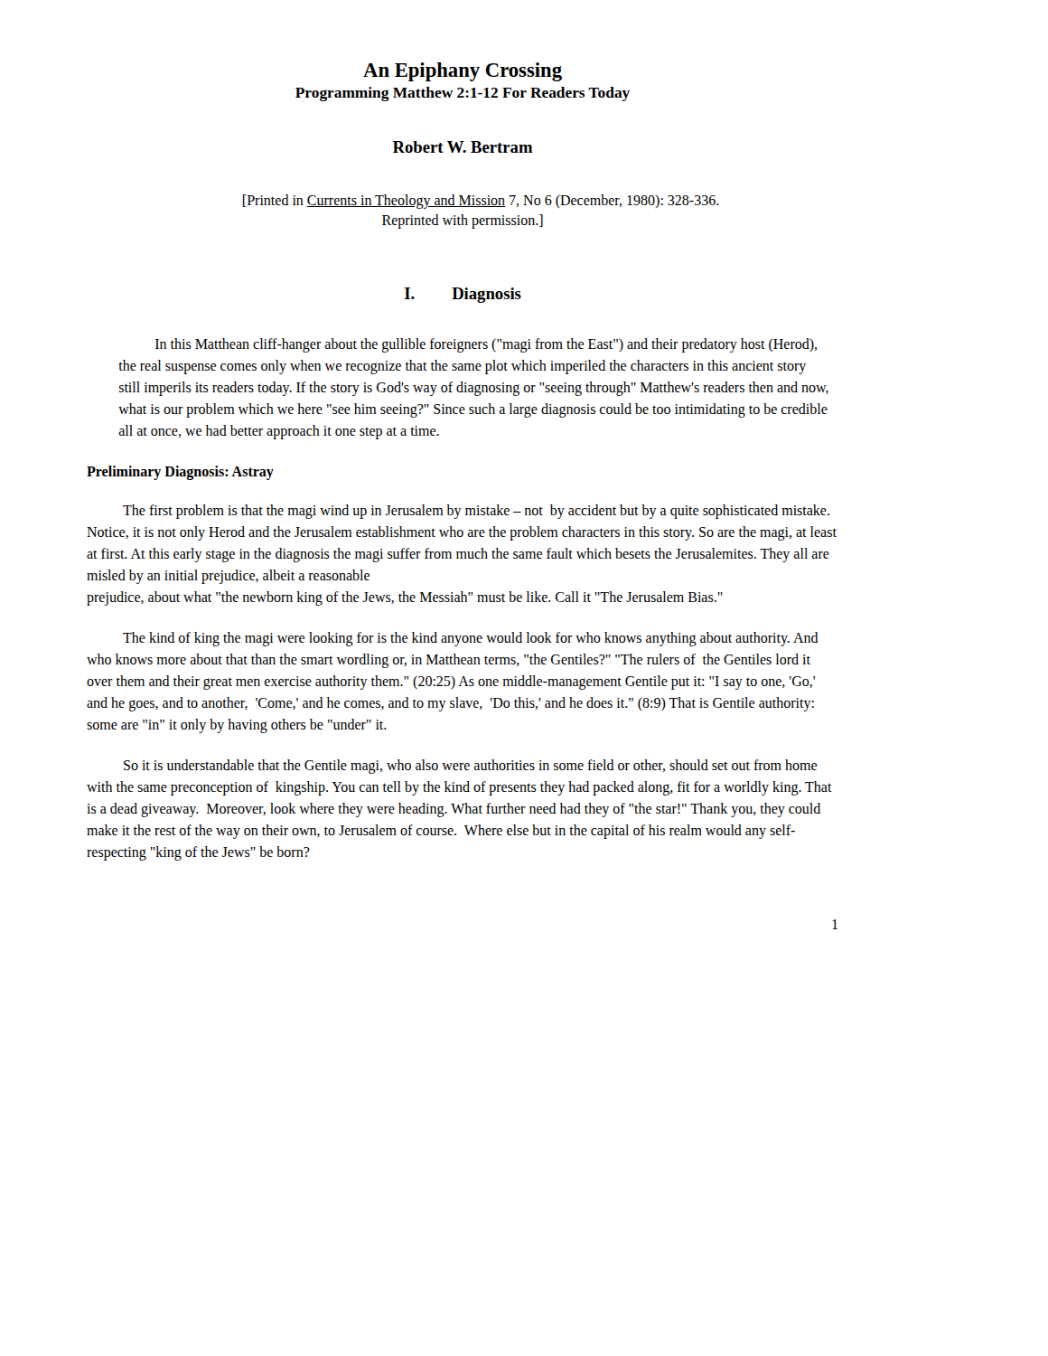An Epiphany Crossing
Programming Matthew 2:1-12 For Readers Today
Robert W. Bertram
[Printed in Currents in Theology and Mission 7, No 6 (December, 1980): 328-336.
Reprinted with permission.]
I. Diagnosis
In this Matthean cliff-hanger about the gullible foreigners ("magi from the East") and their predatory host (Herod), the real suspense comes only when we recognize that the same plot which imperiled the characters in this ancient story still imperils its readers today. If the story is God's way of diagnosing or "seeing through" Matthew's readers then and now, what is our problem which we here "see him seeing?" Since such a large diagnosis could be too intimidating to be credible all at once, we had better approach it one step at a time.
Preliminary Diagnosis: Astray
The first problem is that the magi wind up in Jerusalem by mistake – not by accident but by a quite sophisticated mistake. Notice, it is not only Herod and the Jerusalem establishment who are the problem characters in this story. So are the magi, at least at first. At this early stage in the diagnosis the magi suffer from much the same fault which besets the Jerusalemites. They all are misled by an initial prejudice, albeit a reasonable
prejudice, about what "the newborn king of the Jews, the Messiah" must be like. Call it "The Jerusalem Bias."
The kind of king the magi were looking for is the kind anyone would look for who knows anything about authority. And who knows more about that than the smart wordling or, in Matthean terms, "the Gentiles?" "The rulers of the Gentiles lord it over them and their great men exercise authority them." (20:25) As one middle-management Gentile put it: "I say to one, 'Go,' and he goes, and to another, 'Come,' and he comes, and to my slave, 'Do this,' and he does it." (8:9) That is Gentile authority: some are "in" it only by having others be "under" it.
So it is understandable that the Gentile magi, who also were authorities in some field or other, should set out from home with the same preconception of kingship. You can tell by the kind of presents they had packed along, fit for a worldly king. That is a dead giveaway. Moreover, look where they were heading. What further need had they of "the star!" Thank you, they could make it the rest of the way on their own, to Jerusalem of course. Where else but in the capital of his realm would any self-respecting "king of the Jews" be born?
1